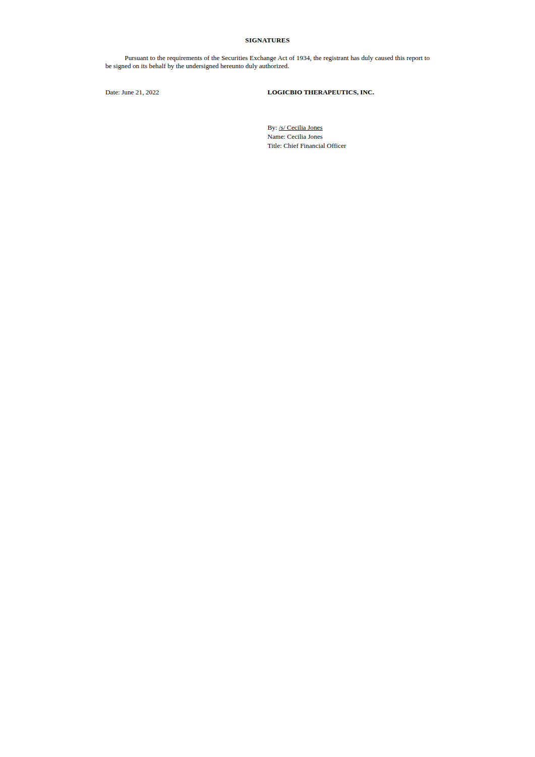SIGNATURES
Pursuant to the requirements of the Securities Exchange Act of 1934, the registrant has duly caused this report to be signed on its behalf by the undersigned hereunto duly authorized.
| Date: June 21, 2022 | LOGICBIO THERAPEUTICS, INC. |
| | By: /s/ Cecilia Jones Name: Cecilia Jones Title: Chief Financial Officer |